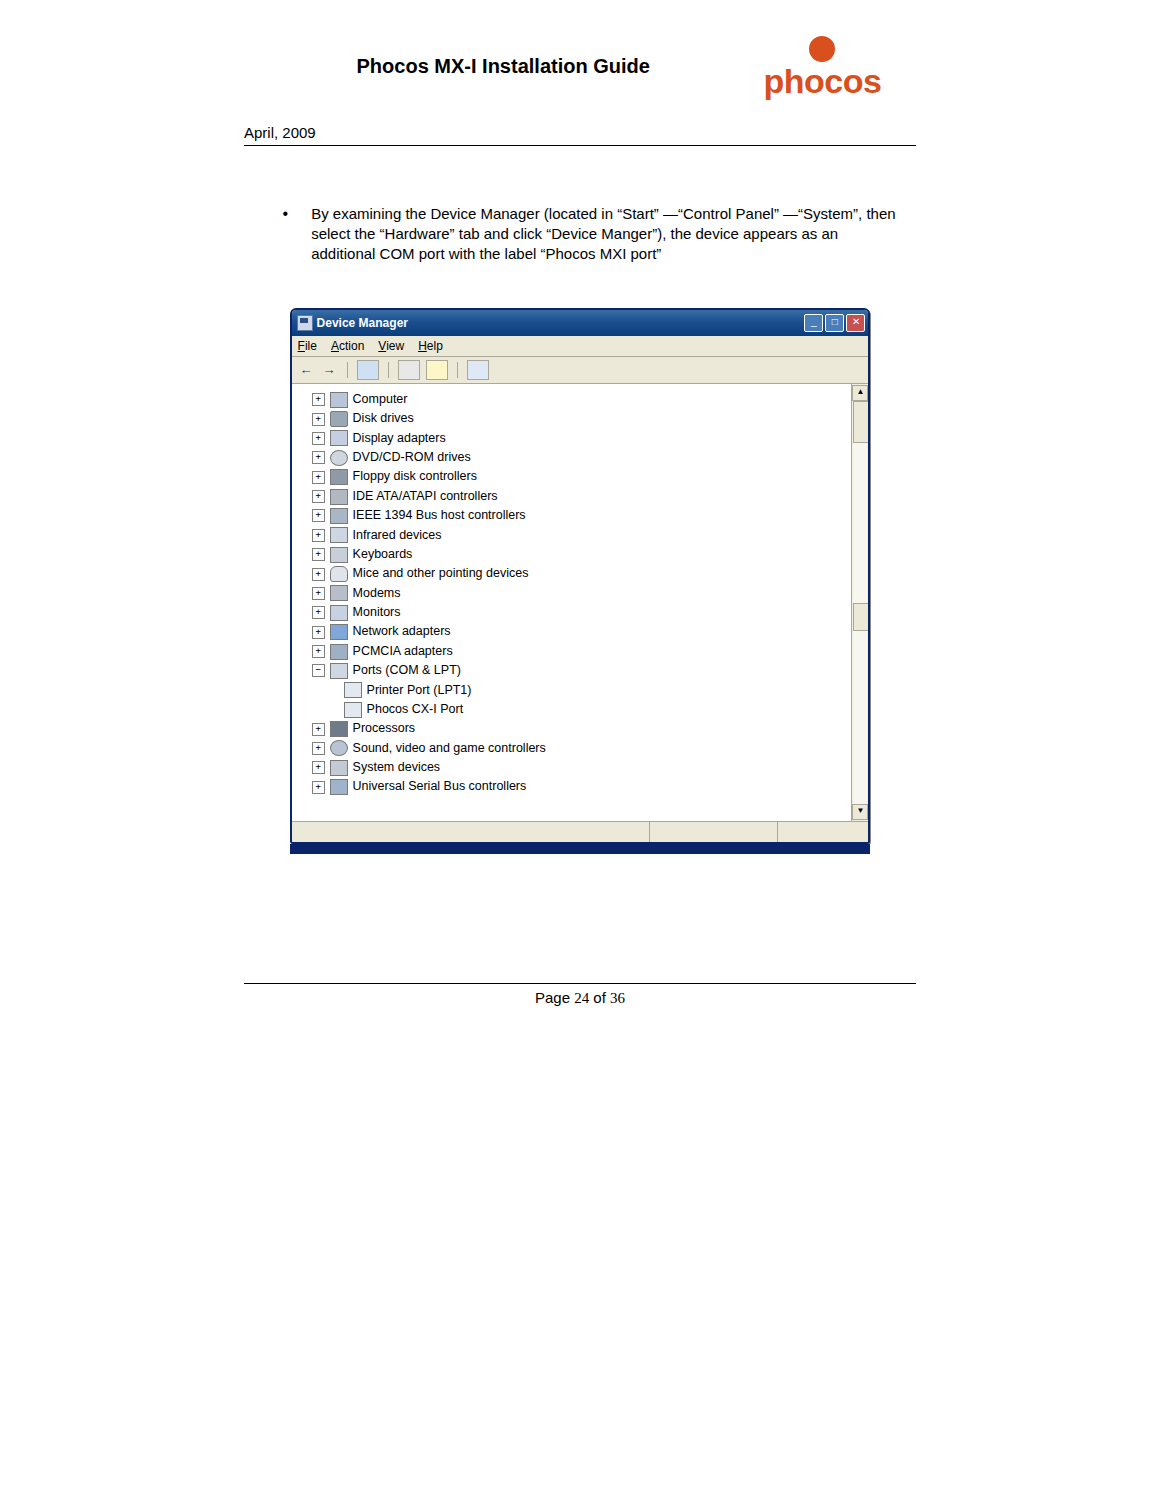phocos
Phocos MX-I Installation Guide
April, 2009
By examining the Device Manager (located in “Start” —“Control Panel” —“System”, then select the “Hardware” tab and click “Device Manger”), the device appears as an additional COM port with the label “Phocos MXI port”
Device Manager
_
□
✕
File Action View Help
← →
+ Computer
+ Disk drives
+ Display adapters
+ DVD/CD-ROM drives
+ Floppy disk controllers
+ IDE ATA/ATAPI controllers
+ IEEE 1394 Bus host controllers
+ Infrared devices
+ Keyboards
+ Mice and other pointing devices
+ Modems
+ Monitors
+ Network adapters
+ PCMCIA adapters
− Ports (COM & LPT)
Printer Port (LPT1)
Phocos CX-I Port
+ Processors
+ Sound, video and game controllers
+ System devices
+ Universal Serial Bus controllers
▲
▼
Page 24 of 36